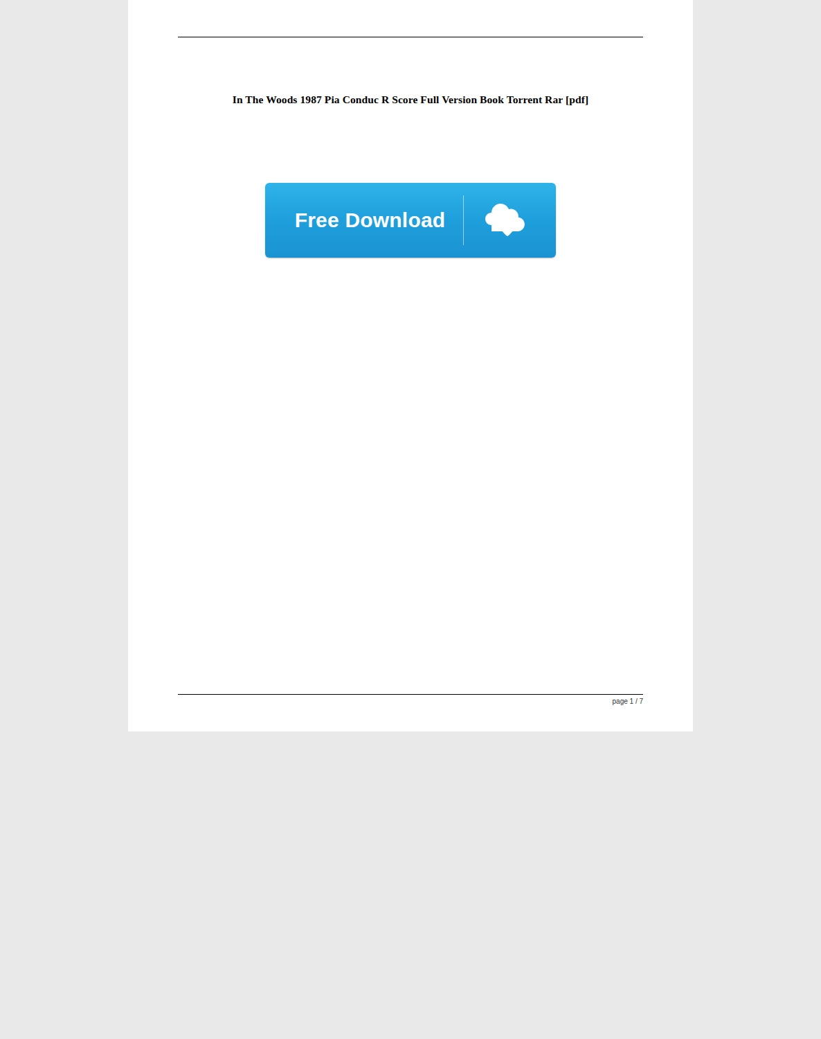In The Woods 1987 Pia Conduc R Score Full Version Book Torrent Rar [pdf]
Free Download
page 1 / 7